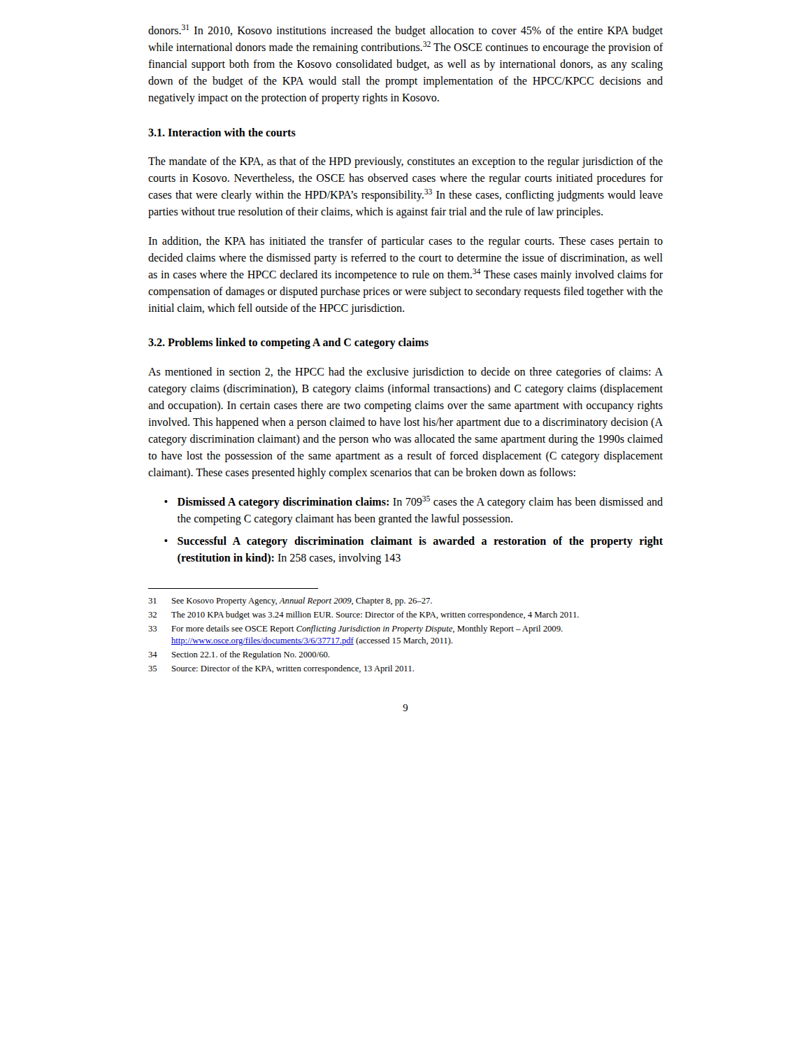donors.31 In 2010, Kosovo institutions increased the budget allocation to cover 45% of the entire KPA budget while international donors made the remaining contributions.32 The OSCE continues to encourage the provision of financial support both from the Kosovo consolidated budget, as well as by international donors, as any scaling down of the budget of the KPA would stall the prompt implementation of the HPCC/KPCC decisions and negatively impact on the protection of property rights in Kosovo.
3.1. Interaction with the courts
The mandate of the KPA, as that of the HPD previously, constitutes an exception to the regular jurisdiction of the courts in Kosovo. Nevertheless, the OSCE has observed cases where the regular courts initiated procedures for cases that were clearly within the HPD/KPA’s responsibility.33 In these cases, conflicting judgments would leave parties without true resolution of their claims, which is against fair trial and the rule of law principles.
In addition, the KPA has initiated the transfer of particular cases to the regular courts. These cases pertain to decided claims where the dismissed party is referred to the court to determine the issue of discrimination, as well as in cases where the HPCC declared its incompetence to rule on them.34 These cases mainly involved claims for compensation of damages or disputed purchase prices or were subject to secondary requests filed together with the initial claim, which fell outside of the HPCC jurisdiction.
3.2. Problems linked to competing A and C category claims
As mentioned in section 2, the HPCC had the exclusive jurisdiction to decide on three categories of claims: A category claims (discrimination), B category claims (informal transactions) and C category claims (displacement and occupation). In certain cases there are two competing claims over the same apartment with occupancy rights involved. This happened when a person claimed to have lost his/her apartment due to a discriminatory decision (A category discrimination claimant) and the person who was allocated the same apartment during the 1990s claimed to have lost the possession of the same apartment as a result of forced displacement (C category displacement claimant). These cases presented highly complex scenarios that can be broken down as follows:
Dismissed A category discrimination claims: In 70935 cases the A category claim has been dismissed and the competing C category claimant has been granted the lawful possession.
Successful A category discrimination claimant is awarded a restoration of the property right (restitution in kind): In 258 cases, involving 143
| 31 | See Kosovo Property Agency, Annual Report 2009, Chapter 8, pp. 26–27. |
| 32 | The 2010 KPA budget was 3.24 million EUR. Source: Director of the KPA, written correspondence, 4 March 2011. |
| 33 | For more details see OSCE Report Conflicting Jurisdiction in Property Dispute , Monthly Report – April 2009. http://www.osce.org/files/documents/3/6/37717.pdf (accessed 15 March, 2011). |
| 34 | Section 22.1. of the Regulation No. 2000/60. |
| 35 | Source: Director of the KPA, written correspondence, 13 April 2011. |
9